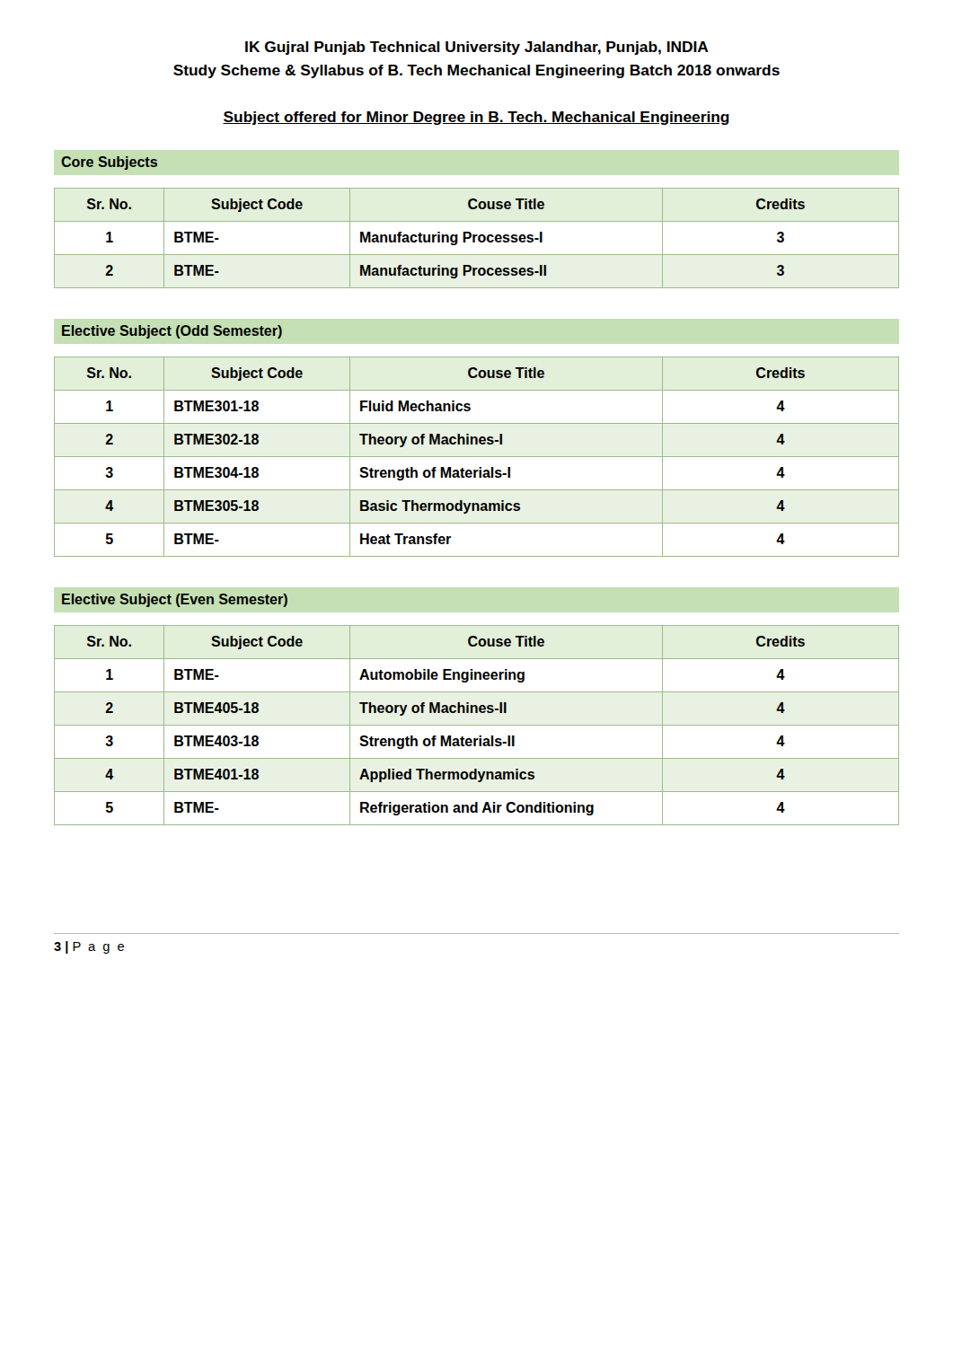IK Gujral Punjab Technical University Jalandhar, Punjab, INDIA
Study Scheme & Syllabus of B. Tech Mechanical Engineering Batch 2018 onwards
Subject offered for Minor Degree in B. Tech. Mechanical Engineering
Core Subjects
| Sr. No. | Subject Code | Couse Title | Credits |
| --- | --- | --- | --- |
| 1 | BTME- | Manufacturing Processes-I | 3 |
| 2 | BTME- | Manufacturing Processes-II | 3 |
Elective Subject (Odd Semester)
| Sr. No. | Subject Code | Couse Title | Credits |
| --- | --- | --- | --- |
| 1 | BTME301-18 | Fluid Mechanics | 4 |
| 2 | BTME302-18 | Theory of Machines-I | 4 |
| 3 | BTME304-18 | Strength of Materials-I | 4 |
| 4 | BTME305-18 | Basic Thermodynamics | 4 |
| 5 | BTME- | Heat Transfer | 4 |
Elective Subject (Even Semester)
| Sr. No. | Subject Code | Couse Title | Credits |
| --- | --- | --- | --- |
| 1 | BTME- | Automobile Engineering | 4 |
| 2 | BTME405-18 | Theory of Machines-II | 4 |
| 3 | BTME403-18 | Strength of Materials-II | 4 |
| 4 | BTME401-18 | Applied Thermodynamics | 4 |
| 5 | BTME- | Refrigeration and Air Conditioning | 4 |
3 | P a g e